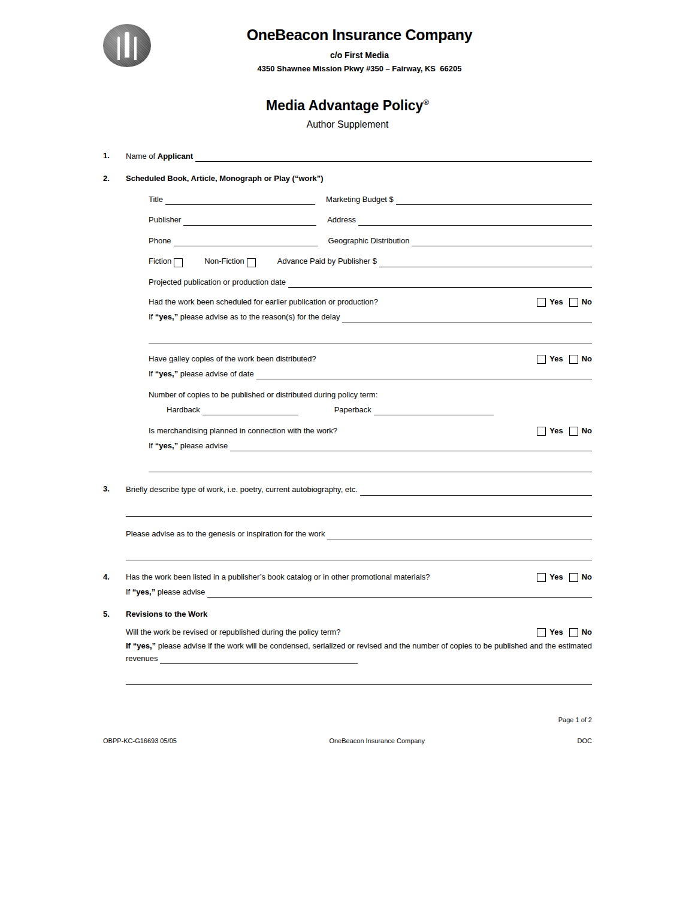OneBeacon Insurance Company
c/o First Media
4350 Shawnee Mission Pkwy #350 – Fairway, KS 66205
Media Advantage Policy®
Author Supplement
Name of Applicant
Scheduled Book, Article, Monograph or Play (“work”)
Title Marketing Budget $
Publisher Address
Phone Geographic Distribution
Fiction Non-Fiction Advance Paid by Publisher $
Projected publication or production date
Had the work been scheduled for earlier publication or production? Yes No
If “yes,” please advise as to the reason(s) for the delay
Have galley copies of the work been distributed? Yes No
If “yes,” please advise of date
Number of copies to be published or distributed during policy term:
Hardback Paperback
Is merchandising planned in connection with the work? Yes No
If “yes,” please advise
Briefly describe type of work, i.e. poetry, current autobiography, etc.
Please advise as to the genesis or inspiration for the work
Has the work been listed in a publisher’s book catalog or in other promotional materials? Yes No
If “yes,” please advise
Revisions to the Work
Will the work be revised or republished during the policy term? Yes No
If “yes,” please advise if the work will be condensed, serialized or revised and the number of copies to be published and the estimated revenues
Page 1 of 2
OBPP-KC-G16693 05/05 OneBeacon Insurance Company DOC